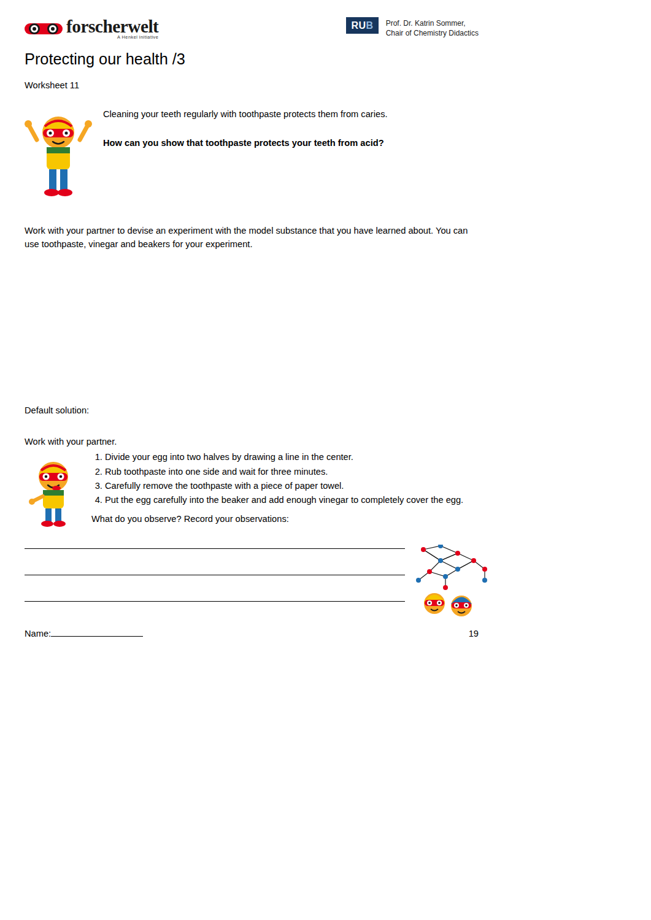forscherwelt
A Henkel initiative
RUB
Prof. Dr. Katrin Sommer,
Chair of Chemistry Didactics
Protecting our health /3
Worksheet 11
Cleaning your teeth regularly with toothpaste protects them from caries.
How can you show that toothpaste protects your teeth from acid?
Work with your partner to devise an experiment with the model substance that you have learned about. You can use toothpaste, vinegar and beakers for your experiment.
Default solution:
Work with your partner.
Divide your egg into two halves by drawing a line in the center.
Rub toothpaste into one side and wait for three minutes.
Carefully remove the toothpaste with a piece of paper towel.
Put the egg carefully into the beaker and add enough vinegar to completely cover the egg.
What do you observe? Record your observations:
Name:
19